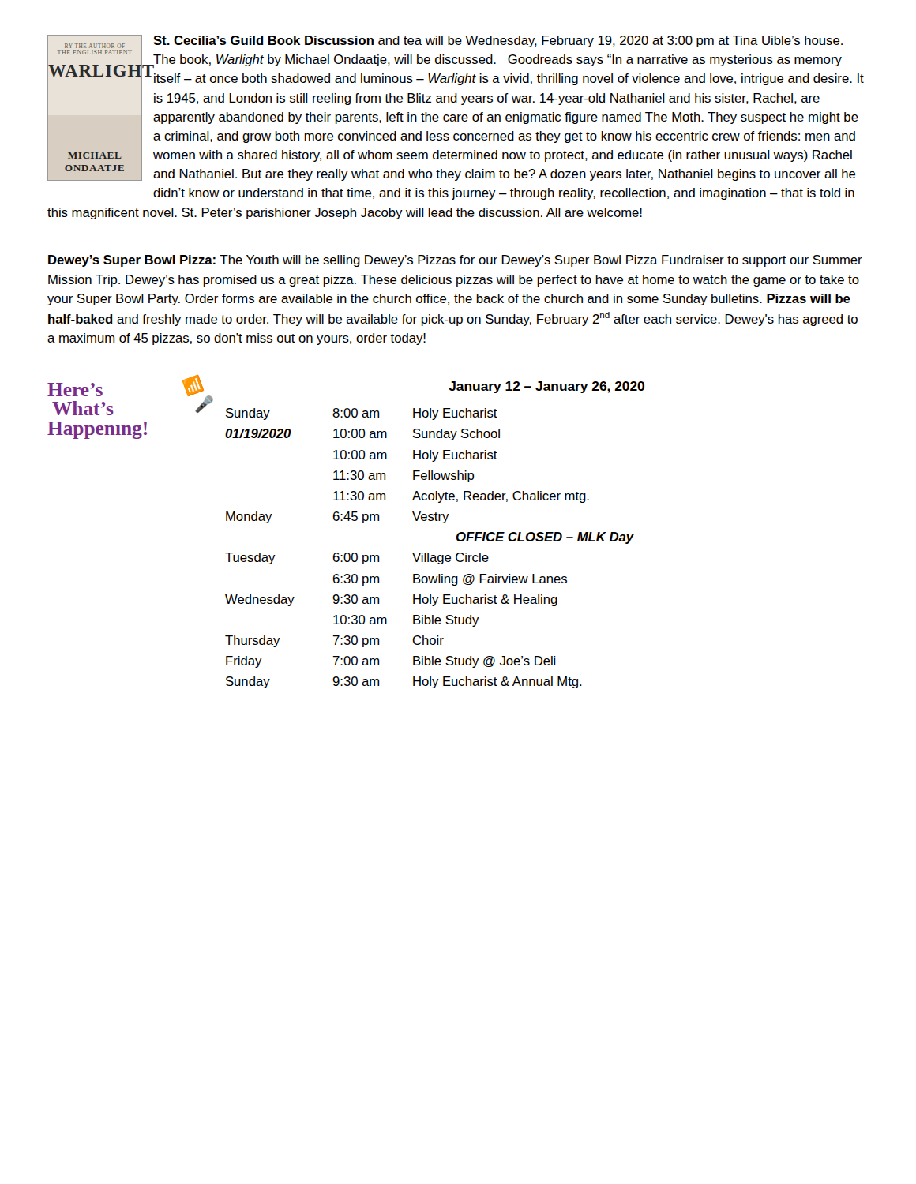By the author of
The English Patient
Warlight
Michael
Ondaatje
St. Cecilia’s Guild Book Discussion and tea will be Wednesday, February 19, 2020 at 3:00 pm at Tina Uible’s house. The book, Warlight by Michael Ondaatje, will be discussed. Goodreads says “In a narrative as mysterious as memory itself – at once both shadowed and luminous – Warlight is a vivid, thrilling novel of violence and love, intrigue and desire. It is 1945, and London is still reeling from the Blitz and years of war. 14-year-old Nathaniel and his sister, Rachel, are apparently abandoned by their parents, left in the care of an enigmatic figure named The Moth. They suspect he might be a criminal, and grow both more convinced and less concerned as they get to know his eccentric crew of friends: men and women with a shared history, all of whom seem determined now to protect, and educate (in rather unusual ways) Rachel and Nathaniel. But are they really what and who they claim to be? A dozen years later, Nathaniel begins to uncover all he didn’t know or understand in that time, and it is this journey – through reality, recollection, and imagination – that is told in this magnificent novel. St. Peter’s parishioner Joseph Jacoby will lead the discussion. All are welcome!
Dewey’s Super Bowl Pizza: The Youth will be selling Dewey’s Pizzas for our Dewey’s Super Bowl Pizza Fundraiser to support our Summer Mission Trip. Dewey’s has promised us a great pizza. These delicious pizzas will be perfect to have at home to watch the game or to take to your Super Bowl Party. Order forms are available in the church office, the back of the church and in some Sunday bulletins. Pizzas will be half-baked and freshly made to order. They will be available for pick-up on Sunday, February 2nd after each service. Dewey's has agreed to a maximum of 45 pizzas, so don't miss out on yours, order today!
📶 🎤 Here’s What’s Happenıng!
January 12 – January 26, 2020
| Sunday | 8:00 am | Holy Eucharist |
| 01/19/2020 | 10:00 am | Sunday School |
| | 10:00 am | Holy Eucharist |
| | 11:30 am | Fellowship |
| | 11:30 am | Acolyte, Reader, Chalicer mtg. |
| Monday | 6:45 pm | Vestry |
| OFFICE CLOSED – MLK Day |
| Tuesday | 6:00 pm | Village Circle |
| | 6:30 pm | Bowling @ Fairview Lanes |
| Wednesday | 9:30 am | Holy Eucharist & Healing |
| | 10:30 am | Bible Study |
| Thursday | 7:30 pm | Choir |
| Friday | 7:00 am | Bible Study @ Joe’s Deli |
| Sunday | 9:30 am | Holy Eucharist & Annual Mtg. |